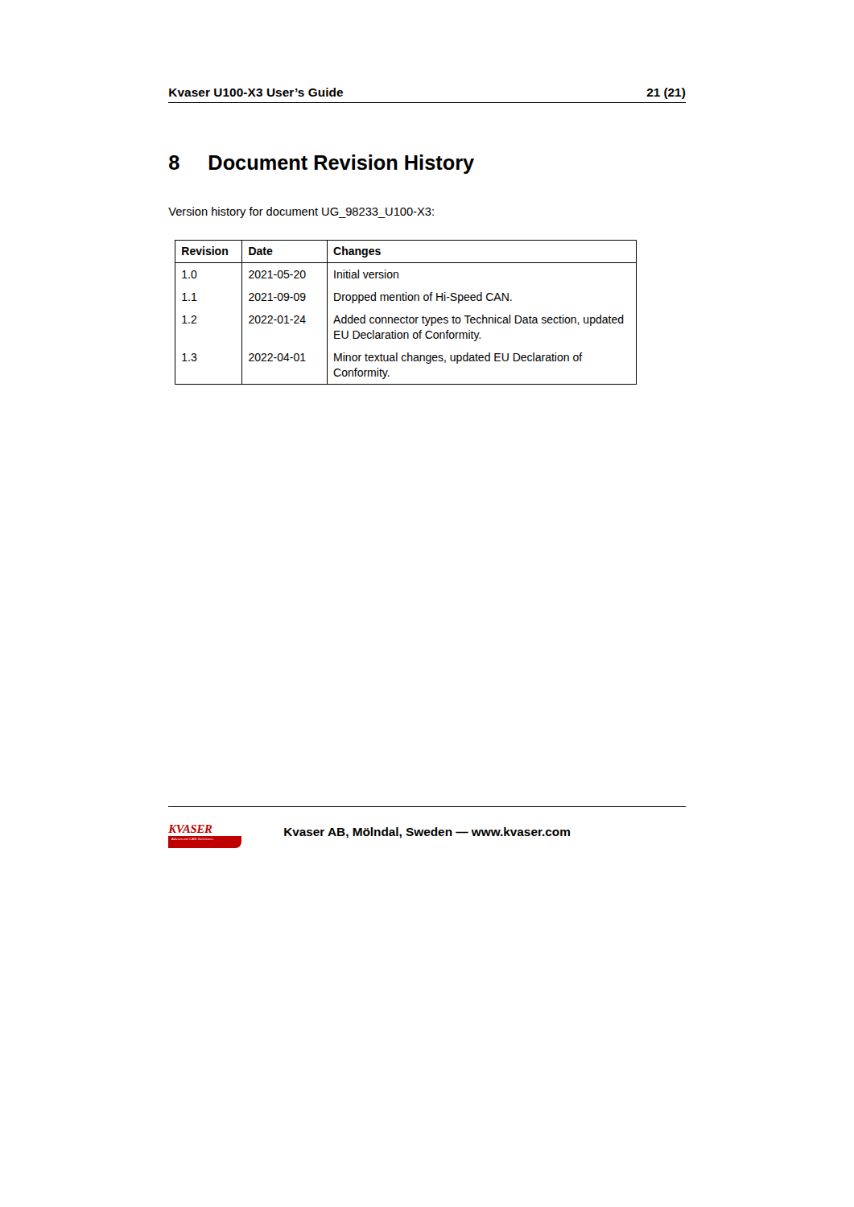Kvaser U100-X3 User’s Guide
21 (21)
8 Document Revision History
Version history for document UG_98233_U100-X3:
| Revision | Date | Changes |
| --- | --- | --- |
| 1.0 | 2021-05-20 | Initial version |
| 1.1 | 2021-09-09 | Dropped mention of Hi-Speed CAN. |
| 1.2 | 2022-01-24 | Added connector types to Technical Data section, updated EU Declaration of Conformity. |
| 1.3 | 2022-04-01 | Minor textual changes, updated EU Declaration of Conformity. |
KVASER
Advanced CAN Solutions
Kvaser AB, Mölndal, Sweden — www.kvaser.com